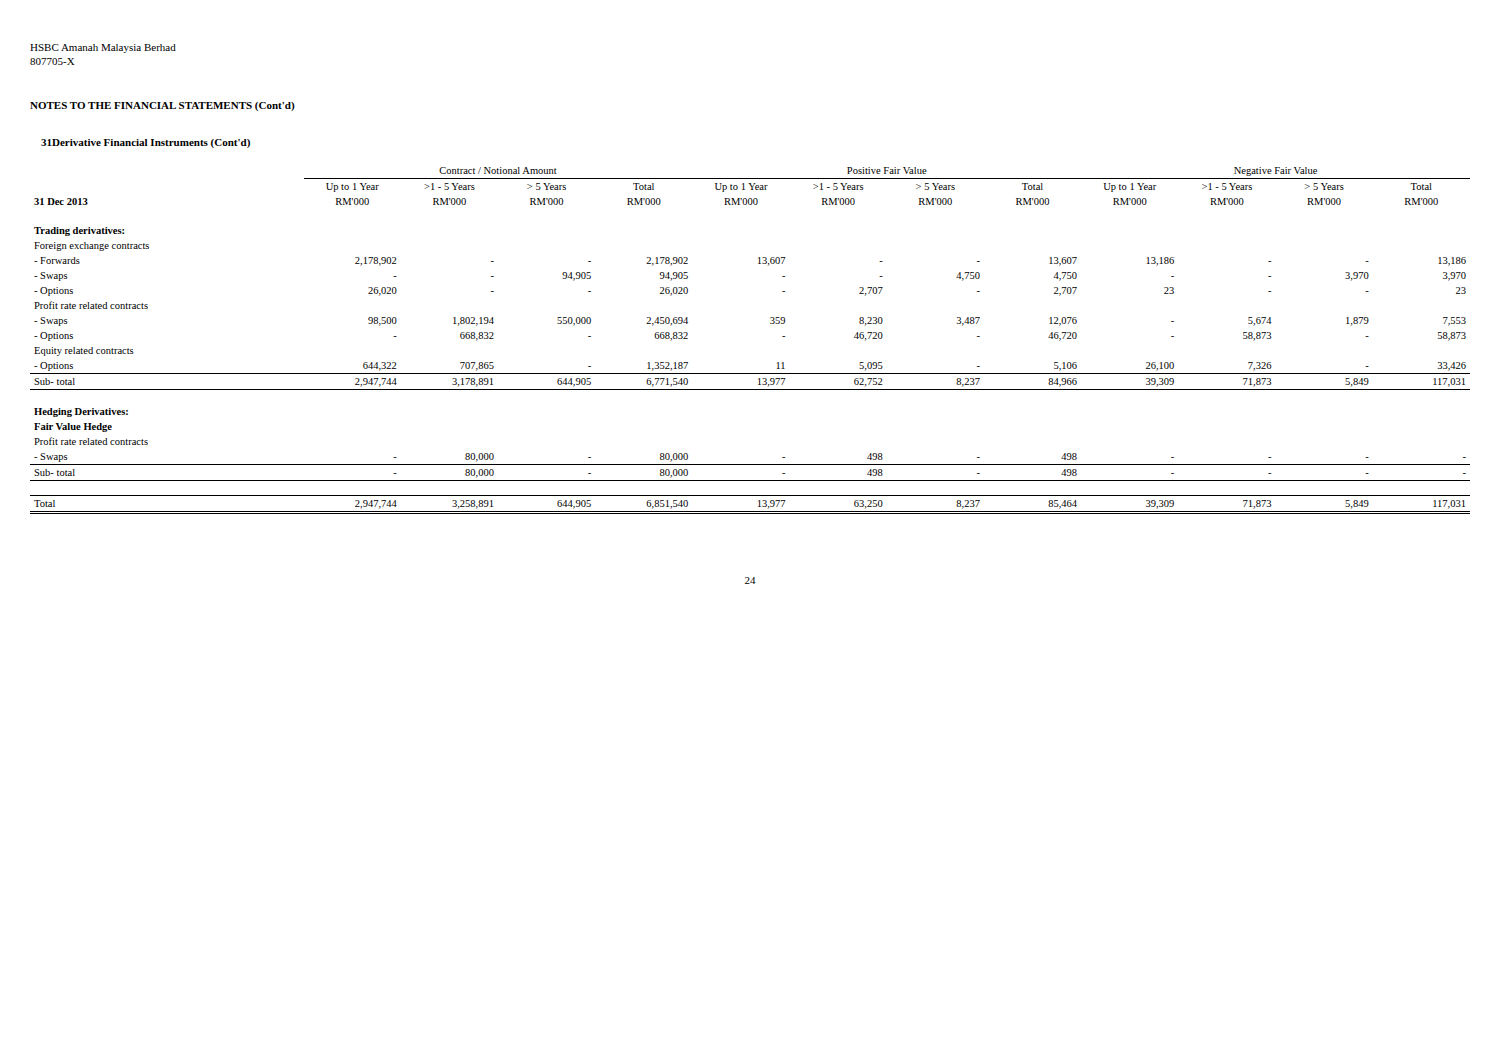HSBC Amanah Malaysia Berhad
807705-X
NOTES TO THE FINANCIAL STATEMENTS (Cont'd)
31 Derivative Financial Instruments (Cont'd)
| | Contract / Notional Amount | Positive Fair Value | Negative Fair Value |
| --- | --- | --- | --- |
| | Up to 1 Year | >1 - 5 Years | > 5 Years | Total | Up to 1 Year | >1 - 5 Years | > 5 Years | Total | Up to 1 Year | >1 - 5 Years | > 5 Years | Total |
| 31 Dec 2013 | RM'000 | RM'000 | RM'000 | RM'000 | RM'000 | RM'000 | RM'000 | RM'000 | RM'000 | RM'000 | RM'000 | RM'000 |
| Trading derivatives: | |
| Foreign exchange contracts | |
| - Forwards | 2,178,902 | - | - | 2,178,902 | 13,607 | - | - | 13,607 | 13,186 | - | - | 13,186 |
| - Swaps | - | - | 94,905 | 94,905 | - | - | 4,750 | 4,750 | - | - | 3,970 | 3,970 |
| - Options | 26,020 | - | - | 26,020 | - | 2,707 | - | 2,707 | 23 | - | - | 23 |
| Profit rate related contracts | |
| - Swaps | 98,500 | 1,802,194 | 550,000 | 2,450,694 | 359 | 8,230 | 3,487 | 12,076 | - | 5,674 | 1,879 | 7,553 |
| - Options | - | 668,832 | - | 668,832 | - | 46,720 | - | 46,720 | - | 58,873 | - | 58,873 |
| Equity related contracts | |
| - Options | 644,322 | 707,865 | - | 1,352,187 | 11 | 5,095 | - | 5,106 | 26,100 | 7,326 | - | 33,426 |
| Sub- total | 2,947,744 | 3,178,891 | 644,905 | 6,771,540 | 13,977 | 62,752 | 8,237 | 84,966 | 39,309 | 71,873 | 5,849 | 117,031 |
| Hedging Derivatives: | |
| Fair Value Hedge | |
| Profit rate related contracts | |
| - Swaps | - | 80,000 | - | 80,000 | - | 498 | - | 498 | - | - | - | - |
| Sub- total | - | 80,000 | - | 80,000 | - | 498 | - | 498 | - | - | - | - |
| Total | 2,947,744 | 3,258,891 | 644,905 | 6,851,540 | 13,977 | 63,250 | 8,237 | 85,464 | 39,309 | 71,873 | 5,849 | 117,031 |
24